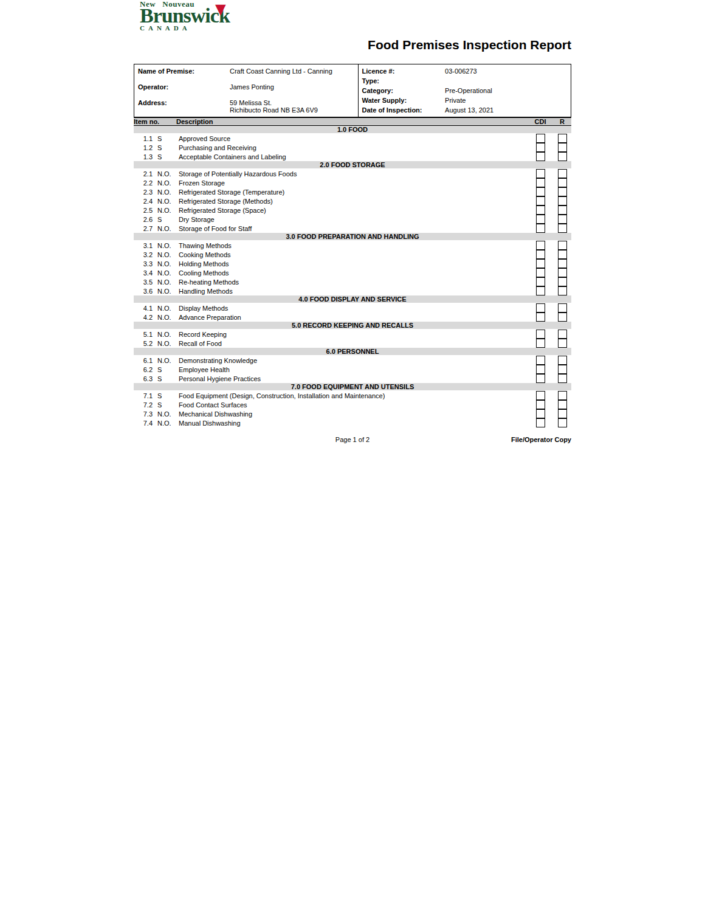New Nouveau
Brunswick
CANADA
▼
Food Premises Inspection Report
| / Name of Premise: / Craft Coast Canning Ltd - Canning / / Operator: / James Ponting / / Address: / 59 Melissa St. Richibucto Road NB E3A 6V9 / | / Licence #: / 03-006273 / / Type: / / / Category: / Pre-Operational / / Water Supply: / Private / / Date of Inspection: / August 13, 2021 / |
| Item no. | Description | CDI | R |
| 1.0 FOOD |
| 1.1 | S | Approved Source | | |
| 1.2 | S | Purchasing and Receiving | | |
| 1.3 | S | Acceptable Containers and Labeling | | |
| 2.0 FOOD STORAGE |
| 2.1 | N.O. | Storage of Potentially Hazardous Foods | | |
| 2.2 | N.O. | Frozen Storage | | |
| 2.3 | N.O. | Refrigerated Storage (Temperature) | | |
| 2.4 | N.O. | Refrigerated Storage (Methods) | | |
| 2.5 | N.O. | Refrigerated Storage (Space) | | |
| 2.6 | S | Dry Storage | | |
| 2.7 | N.O. | Storage of Food for Staff | | |
| 3.0 FOOD PREPARATION AND HANDLING |
| 3.1 | N.O. | Thawing Methods | | |
| 3.2 | N.O. | Cooking Methods | | |
| 3.3 | N.O. | Holding Methods | | |
| 3.4 | N.O. | Cooling Methods | | |
| 3.5 | N.O. | Re-heating Methods | | |
| 3.6 | N.O. | Handling Methods | | |
| 4.0 FOOD DISPLAY AND SERVICE |
| 4.1 | N.O. | Display Methods | | |
| 4.2 | N.O. | Advance Preparation | | |
| 5.0 RECORD KEEPING AND RECALLS |
| 5.1 | N.O. | Record Keeping | | |
| 5.2 | N.O. | Recall of Food | | |
| 6.0 PERSONNEL |
| 6.1 | N.O. | Demonstrating Knowledge | | |
| 6.2 | S | Employee Health | | |
| 6.3 | S | Personal Hygiene Practices | | |
| 7.0 FOOD EQUIPMENT AND UTENSILS |
| 7.1 | S | Food Equipment (Design, Construction, Installation and Maintenance) | | |
| 7.2 | S | Food Contact Surfaces | | |
| 7.3 | N.O. | Mechanical Dishwashing | | |
| 7.4 | N.O. | Manual Dishwashing | | |
Page 1 of 2
File/Operator Copy